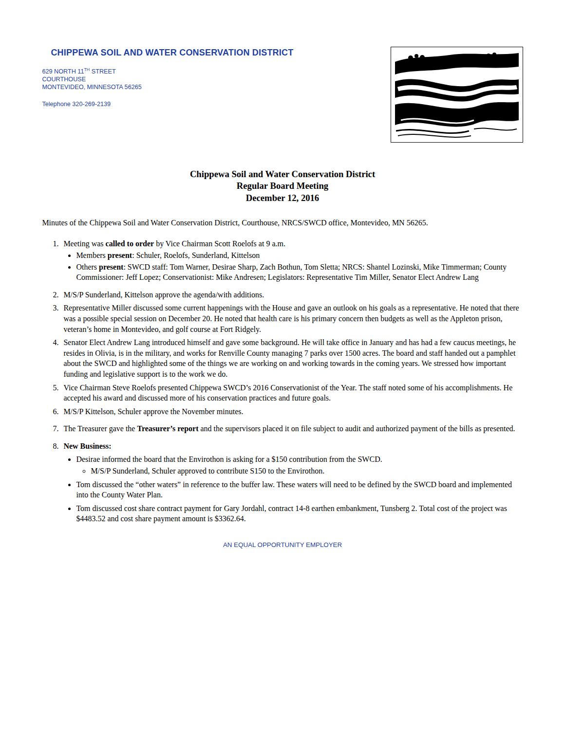CHIPPEWA SOIL AND WATER CONSERVATION DISTRICT
629 NORTH 11TH STREET COURTHOUSE MONTEVIDEO, MINNESOTA 56265
Telephone 320-269-2139
Chippewa Soil and Water Conservation District Regular Board Meeting December 12, 2016
Minutes of the Chippewa Soil and Water Conservation District, Courthouse, NRCS/SWCD office, Montevideo, MN 56265.
Meeting was called to order by Vice Chairman Scott Roelofs at 9 a.m.
Members present: Schuler, Roelofs, Sunderland, Kittelson
Others present: SWCD staff: Tom Warner, Desirae Sharp, Zach Bothun, Tom Sletta; NRCS: Shantel Lozinski, Mike Timmerman; County Commissioner: Jeff Lopez; Conservationist: Mike Andresen; Legislators: Representative Tim Miller, Senator Elect Andrew Lang
M/S/P Sunderland, Kittelson approve the agenda/with additions.
Representative Miller discussed some current happenings with the House and gave an outlook on his goals as a representative. He noted that there was a possible special session on December 20. He noted that health care is his primary concern then budgets as well as the Appleton prison, veteran’s home in Montevideo, and golf course at Fort Ridgely.
Senator Elect Andrew Lang introduced himself and gave some background. He will take office in January and has had a few caucus meetings, he resides in Olivia, is in the military, and works for Renville County managing 7 parks over 1500 acres. The board and staff handed out a pamphlet about the SWCD and highlighted some of the things we are working on and working towards in the coming years. We stressed how important funding and legislative support is to the work we do.
Vice Chairman Steve Roelofs presented Chippewa SWCD’s 2016 Conservationist of the Year. The staff noted some of his accomplishments. He accepted his award and discussed more of his conservation practices and future goals.
M/S/P Kittelson, Schuler approve the November minutes.
The Treasurer gave the Treasurer’s report and the supervisors placed it on file subject to audit and authorized payment of the bills as presented.
New Business:
Desirae informed the board that the Envirothon is asking for a $150 contribution from the SWCD.
M/S/P Sunderland, Schuler approved to contribute S150 to the Envirothon.
Tom discussed the “other waters” in reference to the buffer law. These waters will need to be defined by the SWCD board and implemented into the County Water Plan.
Tom discussed cost share contract payment for Gary Jordahl, contract 14-8 earthen embankment, Tunsberg 2. Total cost of the project was $4483.52 and cost share payment amount is $3362.64.
AN EQUAL OPPORTUNITY EMPLOYER